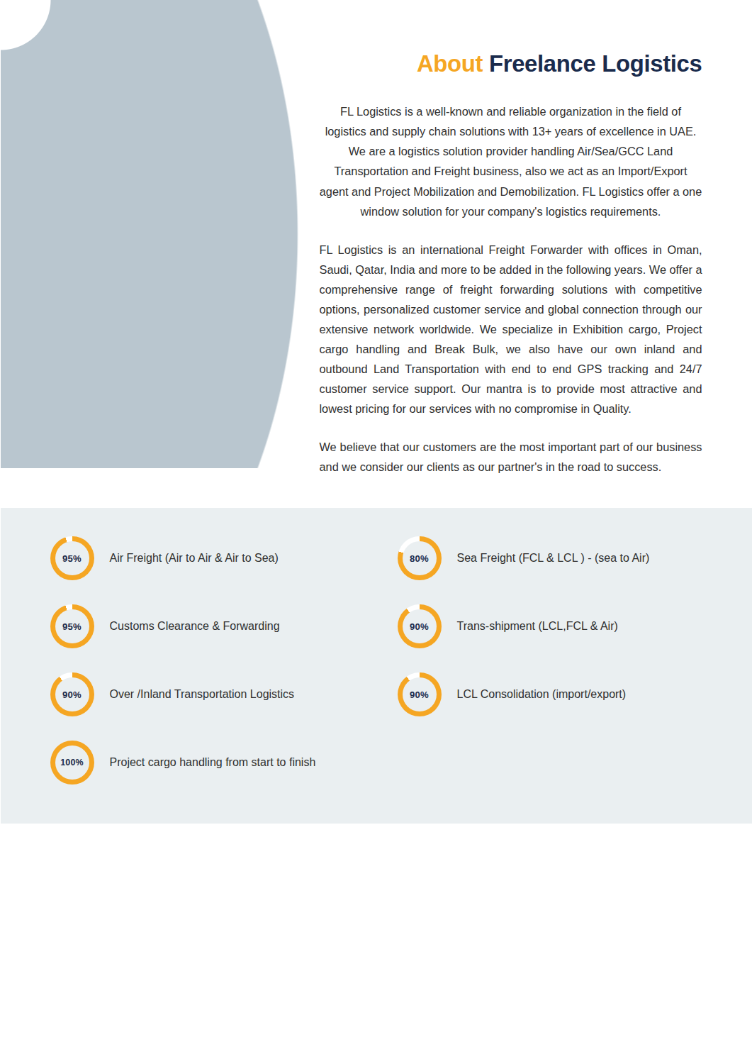About Freelance Logistics
FL Logistics is a well-known and reliable organization in the field of logistics and supply chain solutions with 13+ years of excellence in UAE. We are a logistics solution provider handling Air/Sea/GCC Land Transportation and Freight business, also we act as an Import/Export agent and Project Mobilization and Demobilization. FL Logistics offer a one window solution for your company's logistics requirements.
FL Logistics is an international Freight Forwarder with offices in Oman, Saudi, Qatar, India and more to be added in the following years. We offer a comprehensive range of freight forwarding solutions with competitive options, personalized customer service and global connection through our extensive network worldwide. We specialize in Exhibition cargo, Project cargo handling and Break Bulk, we also have our own inland and outbound Land Transportation with end to end GPS tracking and 24/7 customer service support. Our mantra is to provide most attractive and lowest pricing for our services with no compromise in Quality.
We believe that our customers are the most important part of our business and we consider our clients as our partner's in the road to success.
95%
Air Freight (Air to Air & Air to Sea)
80%
Sea Freight (FCL & LCL ) - (sea to Air)
95%
Customs Clearance & Forwarding
90%
Trans-shipment (LCL,FCL & Air)
90%
Over /Inland Transportation Logistics
90%
LCL Consolidation (import/export)
100%
Project cargo handling from start to finish